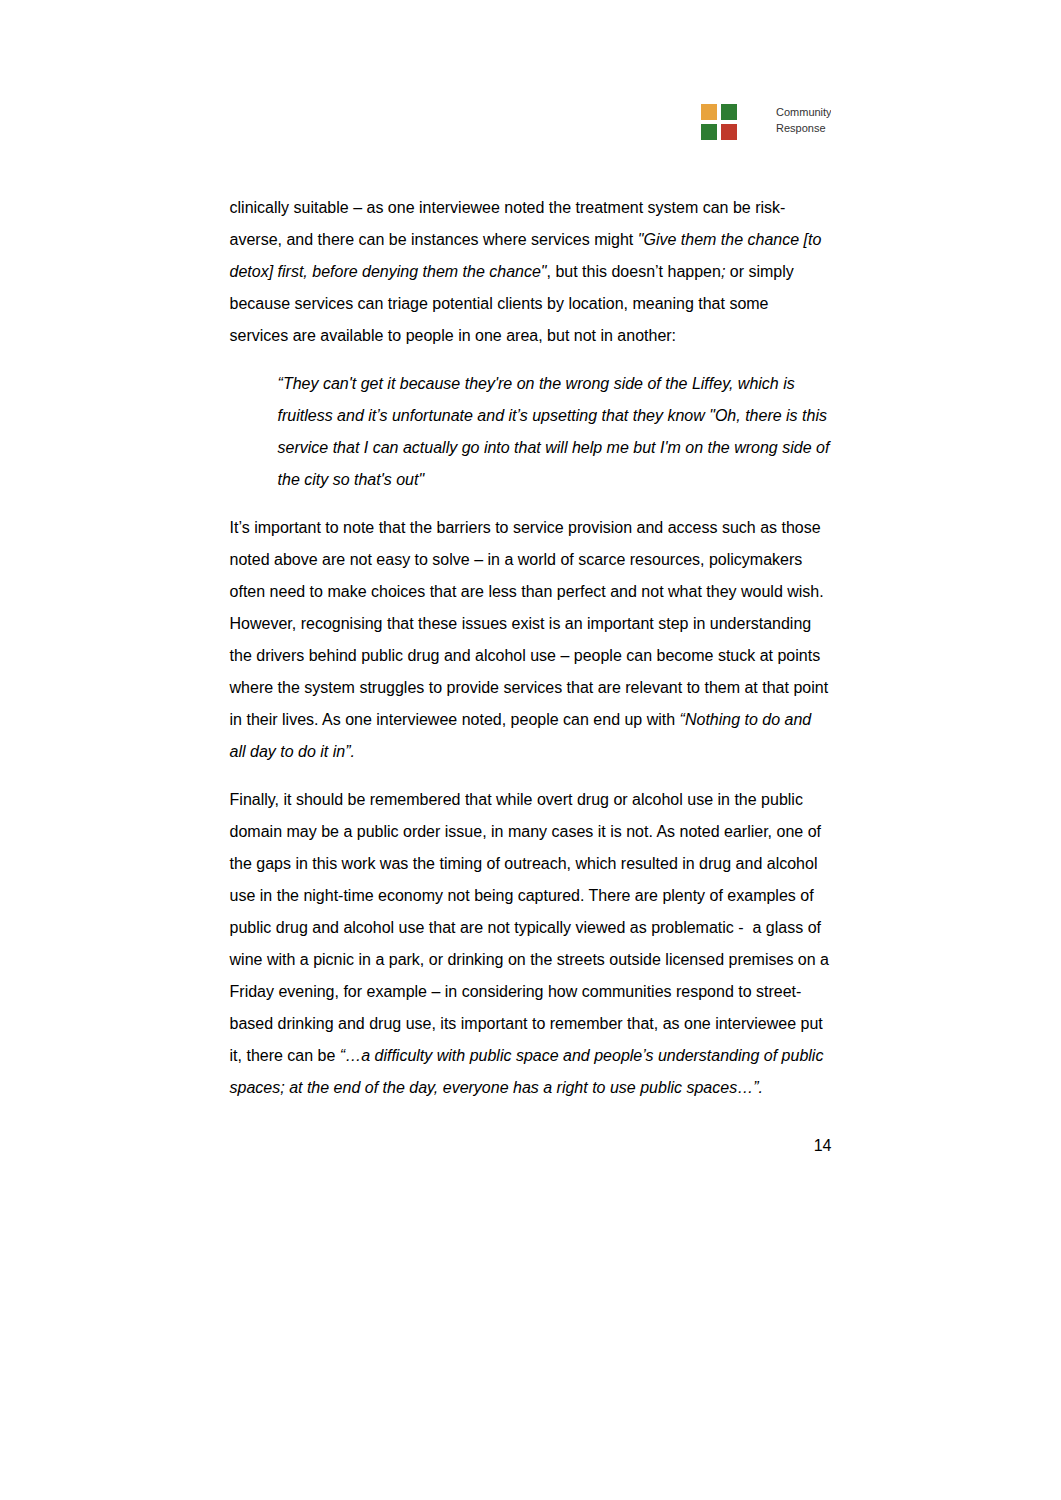clinically suitable – as one interviewee noted the treatment system can be risk-averse, and there can be instances where services might "Give them the chance [to detox] first, before denying them the chance", but this doesn’t happen; or simply because services can triage potential clients by location, meaning that some services are available to people in one area, but not in another:
“They can't get it because they're on the wrong side of the Liffey, which is fruitless and it’s unfortunate and it’s upsetting that they know "Oh, there is this service that I can actually go into that will help me but I'm on the wrong side of the city so that's out"
It’s important to note that the barriers to service provision and access such as those noted above are not easy to solve – in a world of scarce resources, policymakers often need to make choices that are less than perfect and not what they would wish. However, recognising that these issues exist is an important step in understanding the drivers behind public drug and alcohol use – people can become stuck at points where the system struggles to provide services that are relevant to them at that point in their lives. As one interviewee noted, people can end up with “Nothing to do and all day to do it in”.
Finally, it should be remembered that while overt drug or alcohol use in the public domain may be a public order issue, in many cases it is not. As noted earlier, one of the gaps in this work was the timing of outreach, which resulted in drug and alcohol use in the night-time economy not being captured. There are plenty of examples of public drug and alcohol use that are not typically viewed as problematic - a glass of wine with a picnic in a park, or drinking on the streets outside licensed premises on a Friday evening, for example – in considering how communities respond to street-based drinking and drug use, its important to remember that, as one interviewee put it, there can be “…a difficulty with public space and people’s understanding of public spaces; at the end of the day, everyone has a right to use public spaces…”.
14